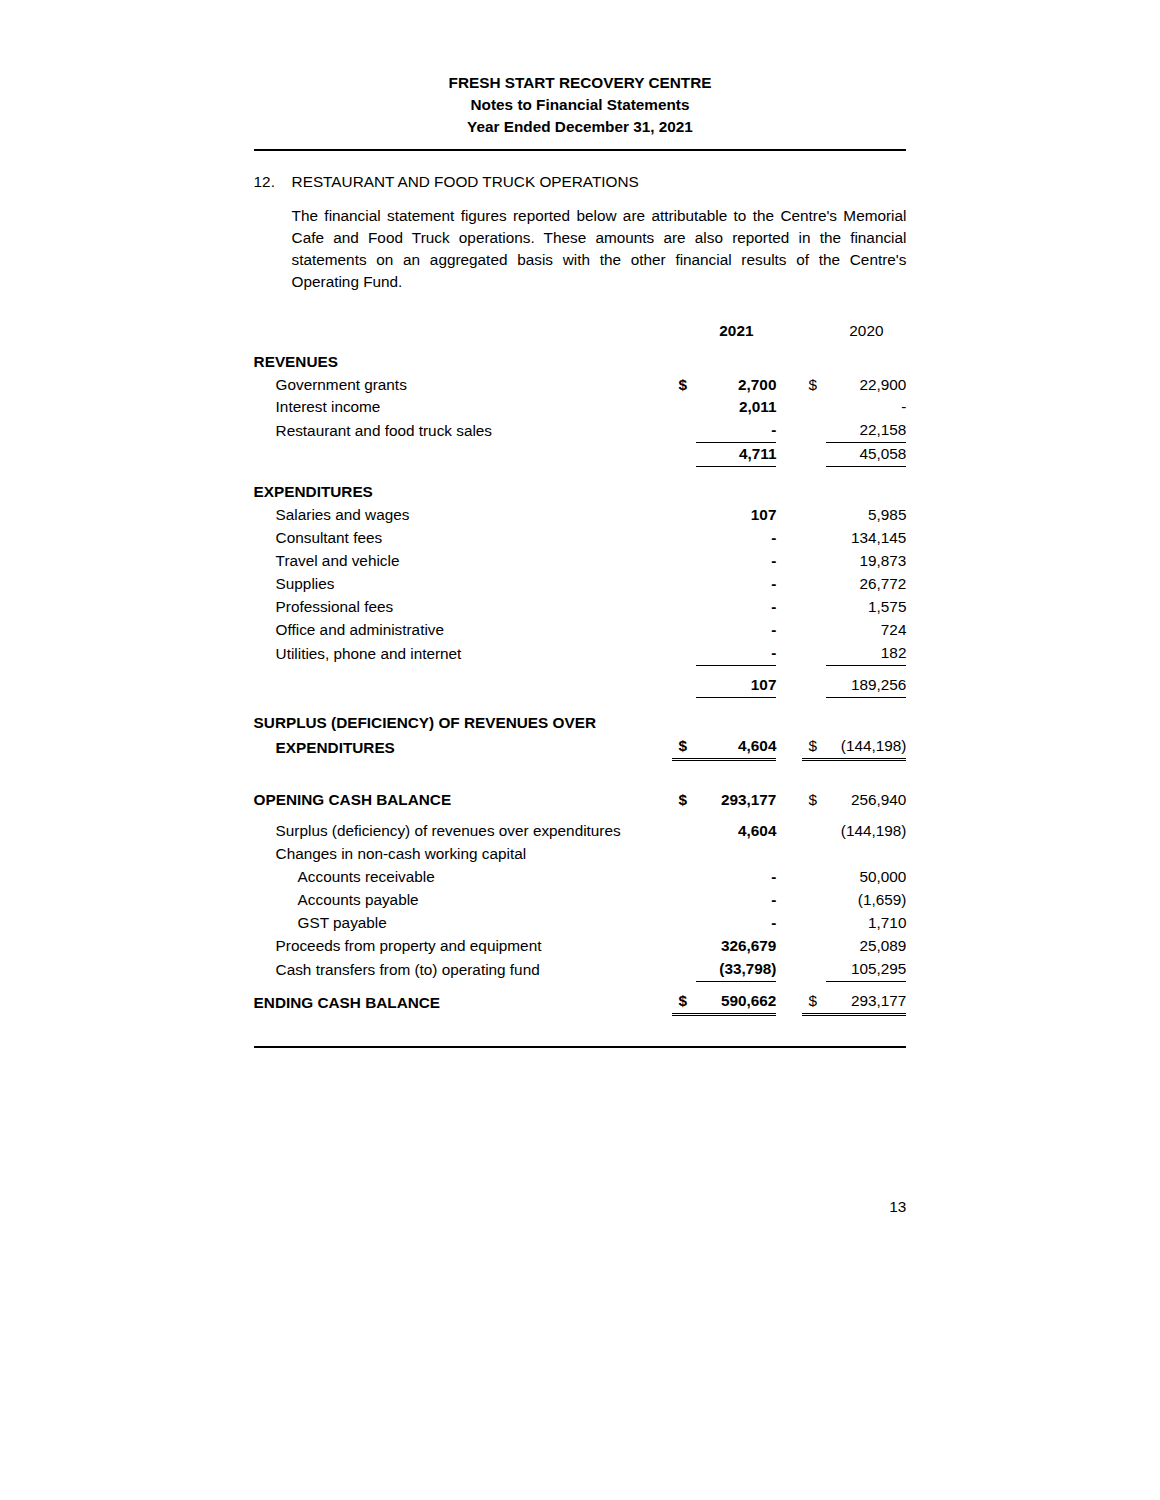FRESH START RECOVERY CENTRE Notes to Financial Statements Year Ended December 31, 2021
12.
RESTAURANT AND FOOD TRUCK OPERATIONS
The financial statement figures reported below are attributable to the Centre's Memorial Cafe and Food Truck operations. These amounts are also reported in the financial statements on an aggregated basis with the other financial results of the Centre's Operating Fund.
| | | 2021 | | | 2020 |
| REVENUES | | | | | |
| Government grants | $ | 2,700 | | $ | 22,900 |
| Interest income | | 2,011 | | | - |
| Restaurant and food truck sales | | - | | | 22,158 |
| | | 4,711 | | | 45,058 |
| EXPENDITURES | | | | | |
| Salaries and wages | | 107 | | | 5,985 |
| Consultant fees | | - | | | 134,145 |
| Travel and vehicle | | - | | | 19,873 |
| Supplies | | - | | | 26,772 |
| Professional fees | | - | | | 1,575 |
| Office and administrative | | - | | | 724 |
| Utilities, phone and internet | | - | | | 182 |
| | | 107 | | | 189,256 |
| SURPLUS (DEFICIENCY) OF REVENUES OVER | | | | | |
| EXPENDITURES | $ | 4,604 | | $ | (144,198) |
| OPENING CASH BALANCE | $ | 293,177 | | $ | 256,940 |
| Surplus (deficiency) of revenues over expenditures | | 4,604 | | | (144,198) |
| Changes in non-cash working capital | | | | | |
| Accounts receivable | | - | | | 50,000 |
| Accounts payable | | - | | | (1,659) |
| GST payable | | - | | | 1,710 |
| Proceeds from property and equipment | | 326,679 | | | 25,089 |
| Cash transfers from (to) operating fund | | (33,798) | | | 105,295 |
| ENDING CASH BALANCE | $ | 590,662 | | $ | 293,177 |
13